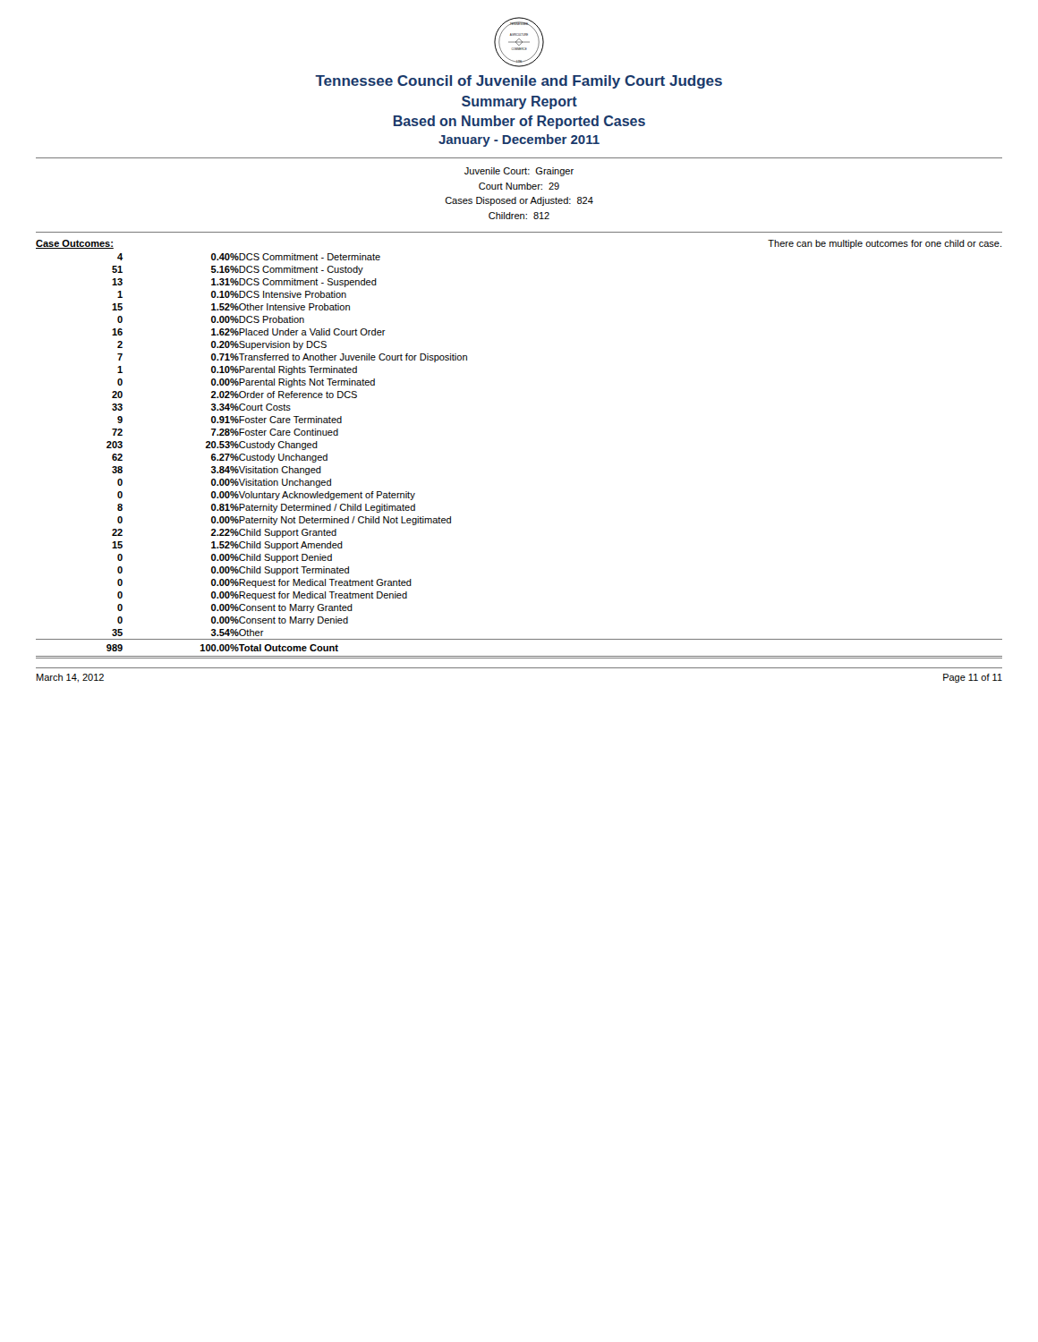TENNESSEE 1796 AGRICULTURE COMMERCE
Tennessee Council of Juvenile and Family Court Judges
Summary Report
Based on Number of Reported Cases
January - December 2011
Juvenile Court: Grainger
Court Number: 29
Cases Disposed or Adjusted: 824
Children: 812
Case Outcomes:
There can be multiple outcomes for one child or case.
| 4 | 0.40% | DCS Commitment - Determinate |
| 51 | 5.16% | DCS Commitment - Custody |
| 13 | 1.31% | DCS Commitment - Suspended |
| 1 | 0.10% | DCS Intensive Probation |
| 15 | 1.52% | Other Intensive Probation |
| 0 | 0.00% | DCS Probation |
| 16 | 1.62% | Placed Under a Valid Court Order |
| 2 | 0.20% | Supervision by DCS |
| 7 | 0.71% | Transferred to Another Juvenile Court for Disposition |
| 1 | 0.10% | Parental Rights Terminated |
| 0 | 0.00% | Parental Rights Not Terminated |
| 20 | 2.02% | Order of Reference to DCS |
| 33 | 3.34% | Court Costs |
| 9 | 0.91% | Foster Care Terminated |
| 72 | 7.28% | Foster Care Continued |
| 203 | 20.53% | Custody Changed |
| 62 | 6.27% | Custody Unchanged |
| 38 | 3.84% | Visitation Changed |
| 0 | 0.00% | Visitation Unchanged |
| 0 | 0.00% | Voluntary Acknowledgement of Paternity |
| 8 | 0.81% | Paternity Determined / Child Legitimated |
| 0 | 0.00% | Paternity Not Determined / Child Not Legitimated |
| 22 | 2.22% | Child Support Granted |
| 15 | 1.52% | Child Support Amended |
| 0 | 0.00% | Child Support Denied |
| 0 | 0.00% | Child Support Terminated |
| 0 | 0.00% | Request for Medical Treatment Granted |
| 0 | 0.00% | Request for Medical Treatment Denied |
| 0 | 0.00% | Consent to Marry Granted |
| 0 | 0.00% | Consent to Marry Denied |
| 35 | 3.54% | Other |
| 989 | 100.00% | Total Outcome Count |
March 14, 2012
Page 11 of 11